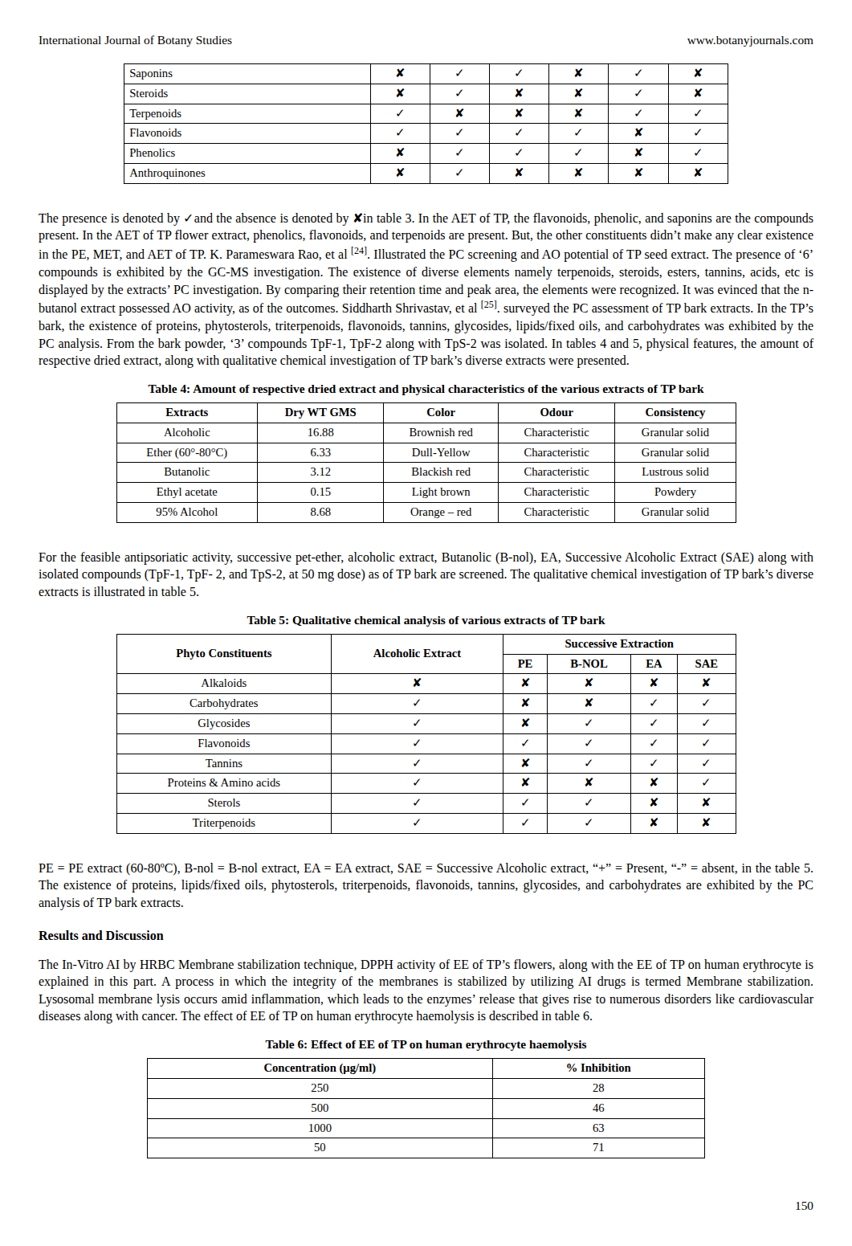International Journal of Botany Studies www.botanyjournals.com
| Saponins | | | | | | |
| Steroids | | | | | | |
| Terpenoids | | | | | | |
| Flavonoids | | | | | | |
| Phenolics | | | | | | |
| Anthroquinones | | | | | | |
The presence is denoted by and the absence is denoted by in table 3. In the AET of TP, the flavonoids, phenolic, and saponins are the compounds present. In the AET of TP flower extract, phenolics, flavonoids, and terpenoids are present. But, the other constituents didn’t make any clear existence in the PE, MET, and AET of TP. K. Parameswara Rao, et al [24]. Illustrated the PC screening and AO potential of TP seed extract. The presence of ‘6’ compounds is exhibited by the GC-MS investigation. The existence of diverse elements namely terpenoids, steroids, esters, tannins, acids, etc is displayed by the extracts’ PC investigation. By comparing their retention time and peak area, the elements were recognized. It was evinced that the n-butanol extract possessed AO activity, as of the outcomes. Siddharth Shrivastav, et al [25]. surveyed the PC assessment of TP bark extracts. In the TP’s bark, the existence of proteins, phytosterols, triterpenoids, flavonoids, tannins, glycosides, lipids/fixed oils, and carbohydrates was exhibited by the PC analysis. From the bark powder, ‘3’ compounds TpF-1, TpF-2 along with TpS-2 was isolated. In tables 4 and 5, physical features, the amount of respective dried extract, along with qualitative chemical investigation of TP bark’s diverse extracts were presented.
Table 4: Amount of respective dried extract and physical characteristics of the various extracts of TP bark
| Extracts | Dry WT GMS | Color | Odour | Consistency |
| --- | --- | --- | --- | --- |
| Alcoholic | 16.88 | Brownish red | Characteristic | Granular solid |
| Ether (60°-80°C) | 6.33 | Dull-Yellow | Characteristic | Granular solid |
| Butanolic | 3.12 | Blackish red | Characteristic | Lustrous solid |
| Ethyl acetate | 0.15 | Light brown | Characteristic | Powdery |
| 95% Alcohol | 8.68 | Orange – red | Characteristic | Granular solid |
For the feasible antipsoriatic activity, successive pet-ether, alcoholic extract, Butanolic (B-nol), EA, Successive Alcoholic Extract (SAE) along with isolated compounds (TpF-1, TpF- 2, and TpS-2, at 50 mg dose) as of TP bark are screened. The qualitative chemical investigation of TP bark’s diverse extracts is illustrated in table 5.
Table 5: Qualitative chemical analysis of various extracts of TP bark
| Phyto Constituents | Alcoholic Extract | Successive Extraction |
| --- | --- | --- |
| PE | B-NOL | EA | SAE |
| Alkaloids | | | | | |
| Carbohydrates | | | | | |
| Glycosides | | | | | |
| Flavonoids | | | | | |
| Tannins | | | | | |
| Proteins & Amino acids | | | | | |
| Sterols | | | | | |
| Triterpenoids | | | | | |
PE = PE extract (60-80ºC), B-nol = B-nol extract, EA = EA extract, SAE = Successive Alcoholic extract, “+” = Present, “-” = absent, in the table 5. The existence of proteins, lipids/fixed oils, phytosterols, triterpenoids, flavonoids, tannins, glycosides, and carbohydrates are exhibited by the PC analysis of TP bark extracts.
Results and Discussion
The In-Vitro AI by HRBC Membrane stabilization technique, DPPH activity of EE of TP’s flowers, along with the EE of TP on human erythrocyte is explained in this part. A process in which the integrity of the membranes is stabilized by utilizing AI drugs is termed Membrane stabilization. Lysosomal membrane lysis occurs amid inflammation, which leads to the enzymes’ release that gives rise to numerous disorders like cardiovascular diseases along with cancer. The effect of EE of TP on human erythrocyte haemolysis is described in table 6.
Table 6: Effect of EE of TP on human erythrocyte haemolysis
| Concentration (μg/ml) | % Inhibition |
| --- | --- |
| 250 | 28 |
| 500 | 46 |
| 1000 | 63 |
| 50 | 71 |
150